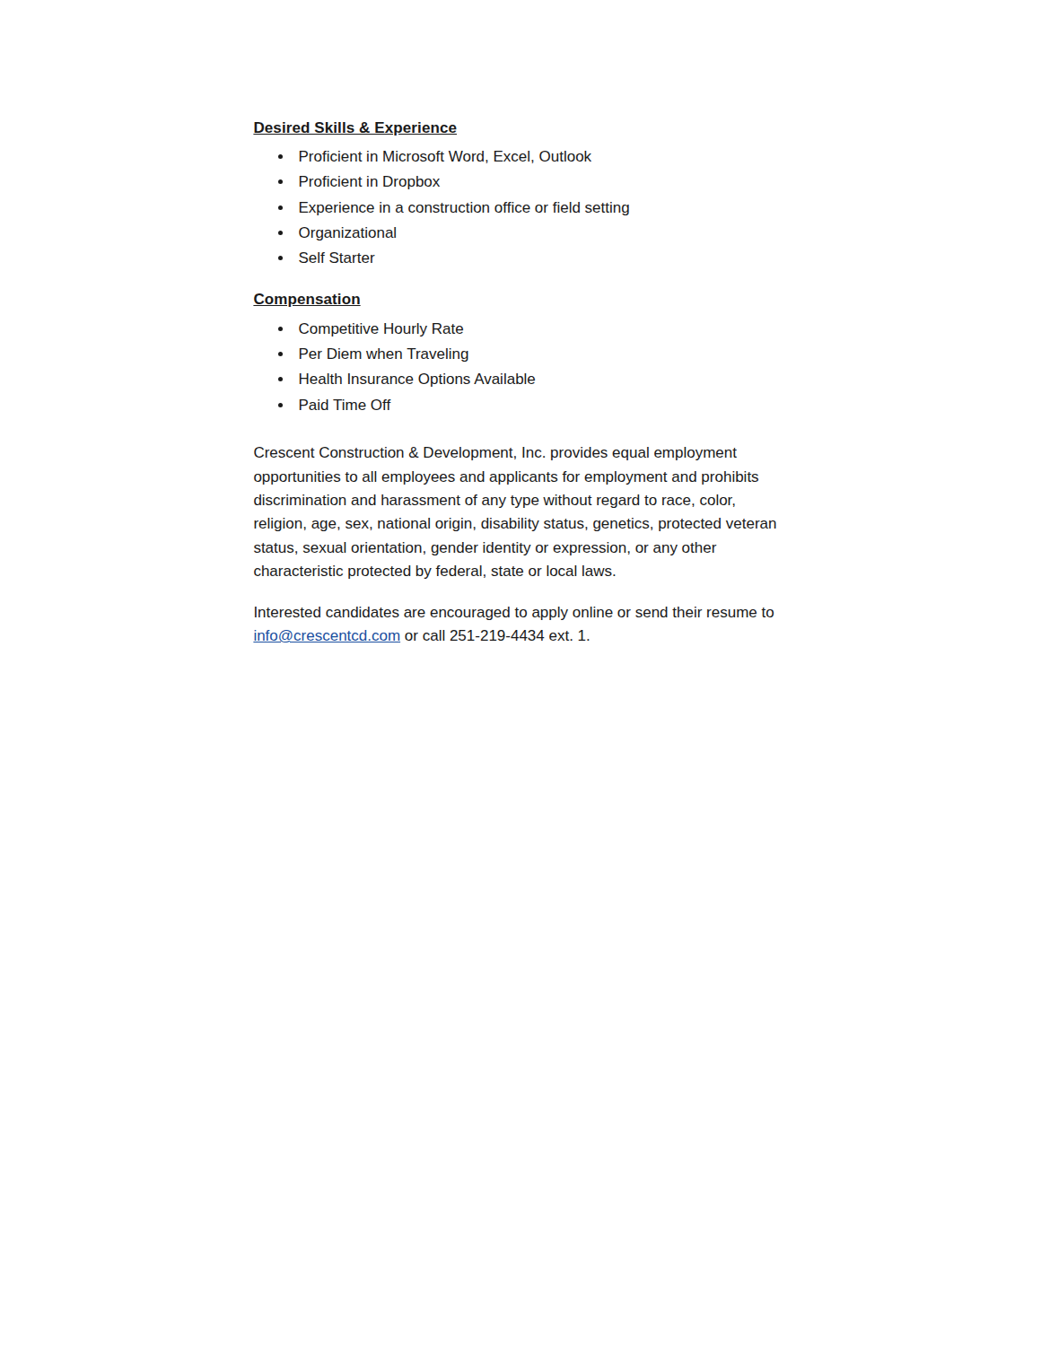Desired Skills & Experience
Proficient in Microsoft Word, Excel, Outlook
Proficient in Dropbox
Experience in a construction office or field setting
Organizational
Self Starter
Compensation
Competitive Hourly Rate
Per Diem when Traveling
Health Insurance Options Available
Paid Time Off
Crescent Construction & Development, Inc. provides equal employment opportunities to all employees and applicants for employment and prohibits discrimination and harassment of any type without regard to race, color, religion, age, sex, national origin, disability status, genetics, protected veteran status, sexual orientation, gender identity or expression, or any other characteristic protected by federal, state or local laws.
Interested candidates are encouraged to apply online or send their resume to info@crescentcd.com or call 251-219-4434 ext. 1.